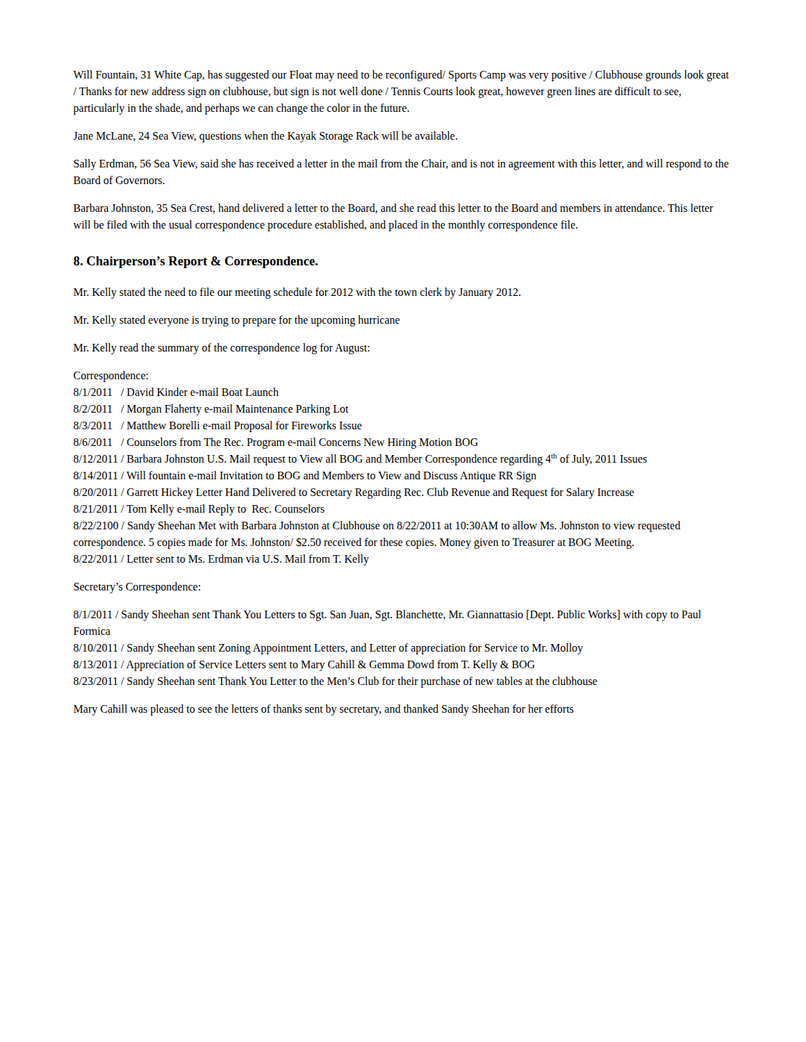Will Fountain, 31 White Cap, has suggested our Float may need to be reconfigured/ Sports Camp was very positive / Clubhouse grounds look great / Thanks for new address sign on clubhouse, but sign is not well done / Tennis Courts look great, however green lines are difficult to see, particularly in the shade, and perhaps we can change the color in the future.
Jane McLane, 24 Sea View, questions when the Kayak Storage Rack will be available.
Sally Erdman, 56 Sea View, said she has received a letter in the mail from the Chair, and is not in agreement with this letter, and will respond to the Board of Governors.
Barbara Johnston, 35 Sea Crest, hand delivered a letter to the Board, and she read this letter to the Board and members in attendance. This letter will be filed with the usual correspondence procedure established, and placed in the monthly correspondence file.
8. Chairperson’s Report & Correspondence.
Mr. Kelly stated the need to file our meeting schedule for 2012 with the town clerk by January 2012.
Mr. Kelly stated everyone is trying to prepare for the upcoming hurricane
Mr. Kelly read the summary of the correspondence log for August:
Correspondence:
8/1/2011 / David Kinder e-mail Boat Launch
8/2/2011 / Morgan Flaherty e-mail Maintenance Parking Lot
8/3/2011 / Matthew Borelli e-mail Proposal for Fireworks Issue
8/6/2011 / Counselors from The Rec. Program e-mail Concerns New Hiring Motion BOG
8/12/2011 / Barbara Johnston U.S. Mail request to View all BOG and Member Correspondence regarding 4th of July, 2011 Issues
8/14/2011 / Will fountain e-mail Invitation to BOG and Members to View and Discuss Antique RR Sign
8/20/2011 / Garrett Hickey Letter Hand Delivered to Secretary Regarding Rec. Club Revenue and Request for Salary Increase
8/21/2011 / Tom Kelly e-mail Reply to Rec. Counselors
8/22/2100 / Sandy Sheehan Met with Barbara Johnston at Clubhouse on 8/22/2011 at 10:30AM to allow Ms. Johnston to view requested correspondence. 5 copies made for Ms. Johnston/ $2.50 received for these copies. Money given to Treasurer at BOG Meeting.
8/22/2011 / Letter sent to Ms. Erdman via U.S. Mail from T. Kelly
Secretary’s Correspondence:
8/1/2011 / Sandy Sheehan sent Thank You Letters to Sgt. San Juan, Sgt. Blanchette, Mr. Giannattasio [Dept. Public Works] with copy to Paul Formica
8/10/2011 / Sandy Sheehan sent Zoning Appointment Letters, and Letter of appreciation for Service to Mr. Molloy
8/13/2011 / Appreciation of Service Letters sent to Mary Cahill & Gemma Dowd from T. Kelly & BOG
8/23/2011 / Sandy Sheehan sent Thank You Letter to the Men’s Club for their purchase of new tables at the clubhouse
Mary Cahill was pleased to see the letters of thanks sent by secretary, and thanked Sandy Sheehan for her efforts